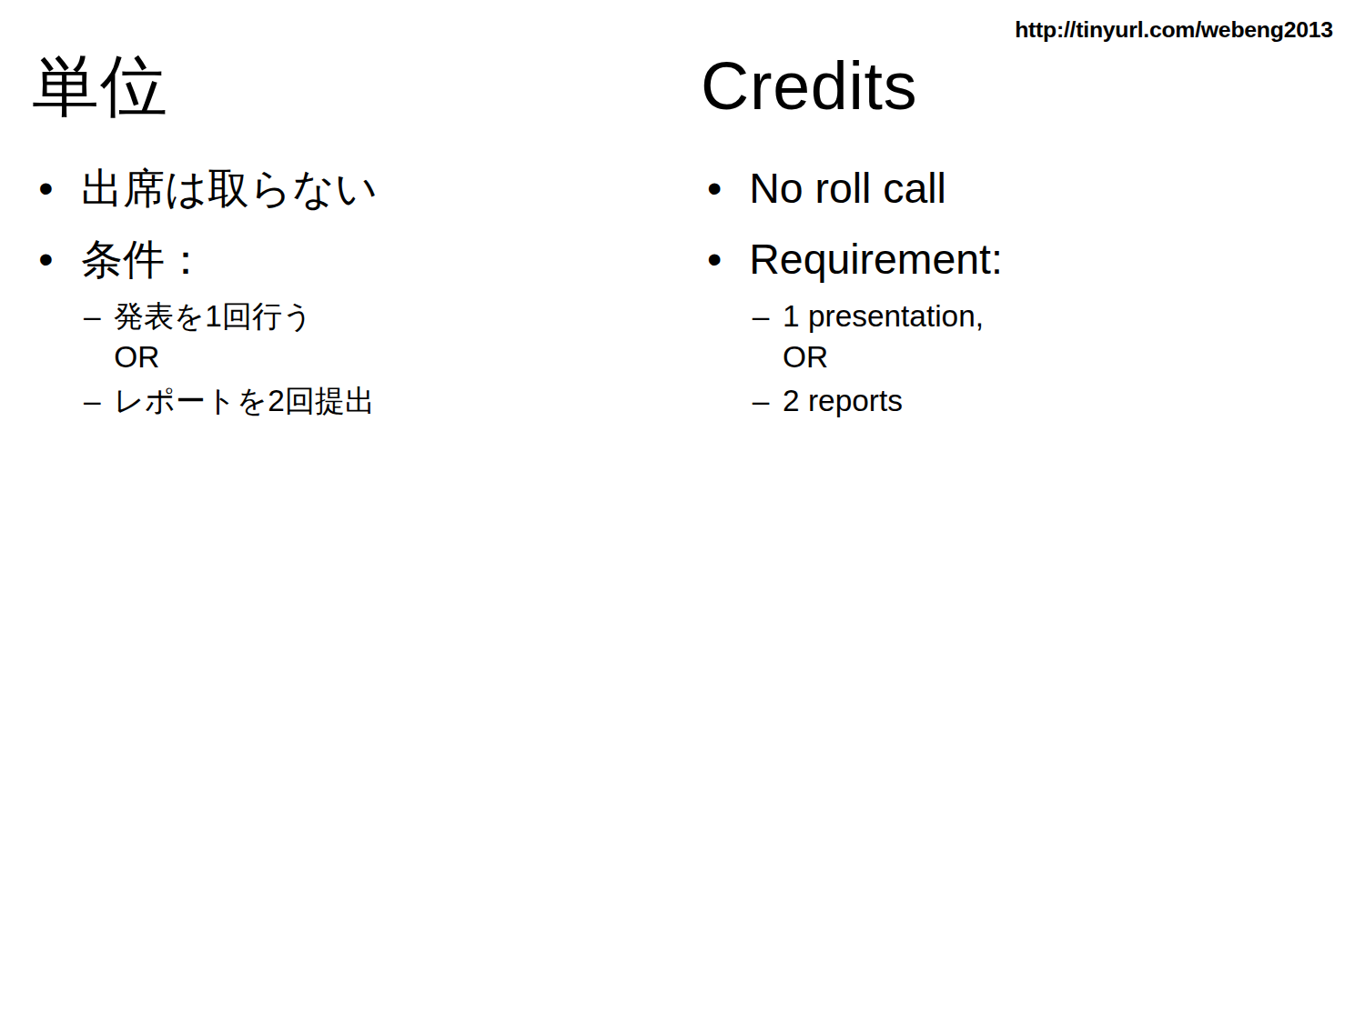http://tinyurl.com/webeng2013
単位
出席は取らない
条件：
発表を1回行うOR
レポートを2回提出
Credits
No roll call
Requirement:
1 presentation,OR
2 reports